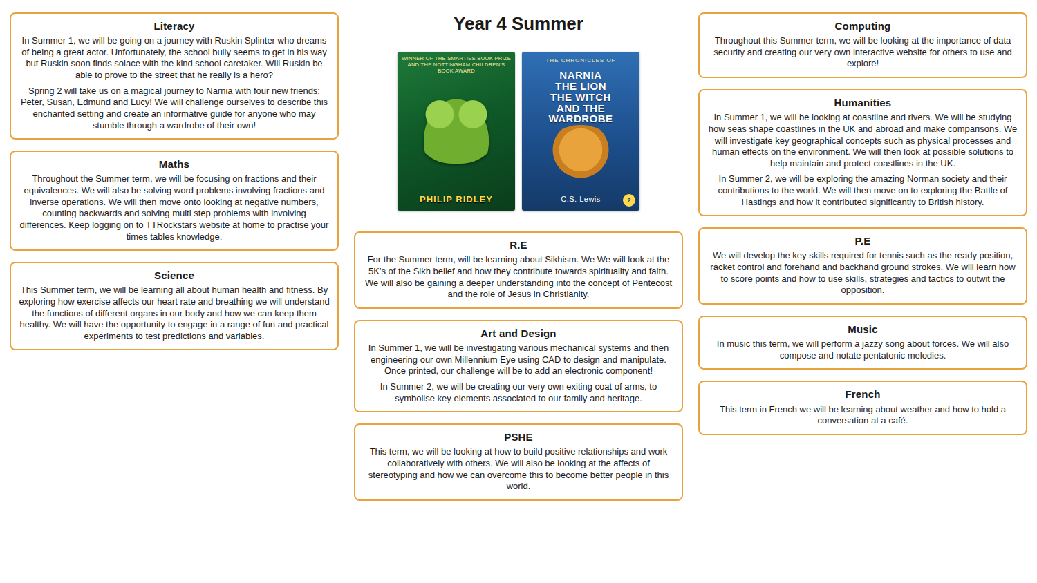Literacy
In Summer 1, we will be going on a journey with Ruskin Splinter who dreams of being a great actor. Unfortunately, the school bully seems to get in his way but Ruskin soon finds solace with the kind school caretaker. Will Ruskin be able to prove to the street that he really is a hero?
Spring 2 will take us on a magical journey to Narnia with four new friends: Peter, Susan, Edmund and Lucy! We will challenge ourselves to describe this enchanted setting and create an informative guide for anyone who may stumble through a wardrobe of their own!
Maths
Throughout the Summer term, we will be focusing on fractions and their equivalences. We will also be solving word problems involving fractions and inverse operations. We will then move onto looking at negative numbers, counting backwards and solving multi step problems with involving differences. Keep logging on to TTRockstars website at home to practise your times tables knowledge.
Science
This Summer term, we will be learning all about human health and fitness. By exploring how exercise affects our heart rate and breathing we will understand the functions of different organs in our body and how we can keep them healthy. We will have the opportunity to engage in a range of fun and practical experiments to test predictions and variables.
Year 4 Summer
WINNER OF THE SMARTIES BOOK PRIZE AND THE NOTTINGHAM CHILDREN'S BOOK AWARD
PHILIP RIDLEY
THE CHRONICLES OF
NARNIA
THE LION
THE WITCH
AND THE
WARDROBE
C.S. Lewis
2
R.E
For the Summer term, will be learning about Sikhism. We We will look at the 5K's of the Sikh belief and how they contribute towards spirituality and faith. We will also be gaining a deeper understanding into the concept of Pentecost and the role of Jesus in Christianity.
Art and Design
In Summer 1, we will be investigating various mechanical systems and then engineering our own Millennium Eye using CAD to design and manipulate. Once printed, our challenge will be to add an electronic component!
In Summer 2, we will be creating our very own exiting coat of arms, to symbolise key elements associated to our family and heritage.
PSHE
This term, we will be looking at how to build positive relationships and work collaboratively with others. We will also be looking at the affects of stereotyping and how we can overcome this to become better people in this world.
Computing
Throughout this Summer term, we will be looking at the importance of data security and creating our very own interactive website for others to use and explore!
Humanities
In Summer 1, we will be looking at coastline and rivers. We will be studying how seas shape coastlines in the UK and abroad and make comparisons. We will investigate key geographical concepts such as physical processes and human effects on the environment. We will then look at possible solutions to help maintain and protect coastlines in the UK.
In Summer 2, we will be exploring the amazing Norman society and their contributions to the world. We will then move on to exploring the Battle of Hastings and how it contributed significantly to British history.
P.E
We will develop the key skills required for tennis such as the ready position, racket control and forehand and backhand ground strokes. We will learn how to score points and how to use skills, strategies and tactics to outwit the opposition.
Music
In music this term, we will perform a jazzy song about forces. We will also compose and notate pentatonic melodies.
French
This term in French we will be learning about weather and how to hold a conversation at a café.